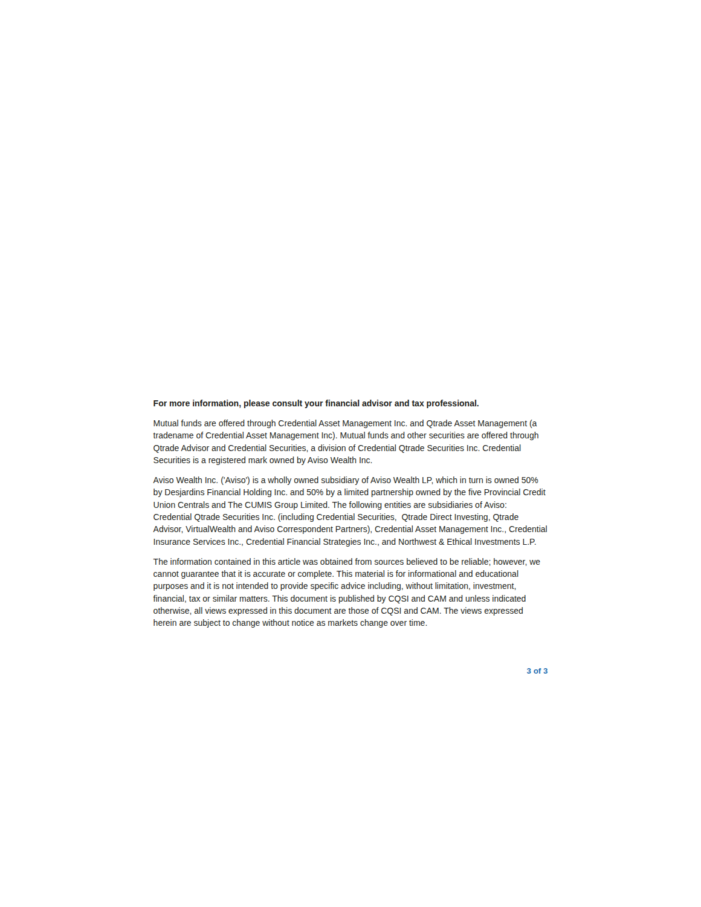For more information, please consult your financial advisor and tax professional.
Mutual funds are offered through Credential Asset Management Inc. and Qtrade Asset Management (a tradename of Credential Asset Management Inc). Mutual funds and other securities are offered through Qtrade Advisor and Credential Securities, a division of Credential Qtrade Securities Inc. Credential Securities is a registered mark owned by Aviso Wealth Inc.
Aviso Wealth Inc. ('Aviso') is a wholly owned subsidiary of Aviso Wealth LP, which in turn is owned 50% by Desjardins Financial Holding Inc. and 50% by a limited partnership owned by the five Provincial Credit Union Centrals and The CUMIS Group Limited. The following entities are subsidiaries of Aviso: Credential Qtrade Securities Inc. (including Credential Securities, Qtrade Direct Investing, Qtrade Advisor, VirtualWealth and Aviso Correspondent Partners), Credential Asset Management Inc., Credential Insurance Services Inc., Credential Financial Strategies Inc., and Northwest & Ethical Investments L.P.
The information contained in this article was obtained from sources believed to be reliable; however, we cannot guarantee that it is accurate or complete. This material is for informational and educational purposes and it is not intended to provide specific advice including, without limitation, investment, financial, tax or similar matters. This document is published by CQSI and CAM and unless indicated otherwise, all views expressed in this document are those of CQSI and CAM. The views expressed herein are subject to change without notice as markets change over time.
3 of 3